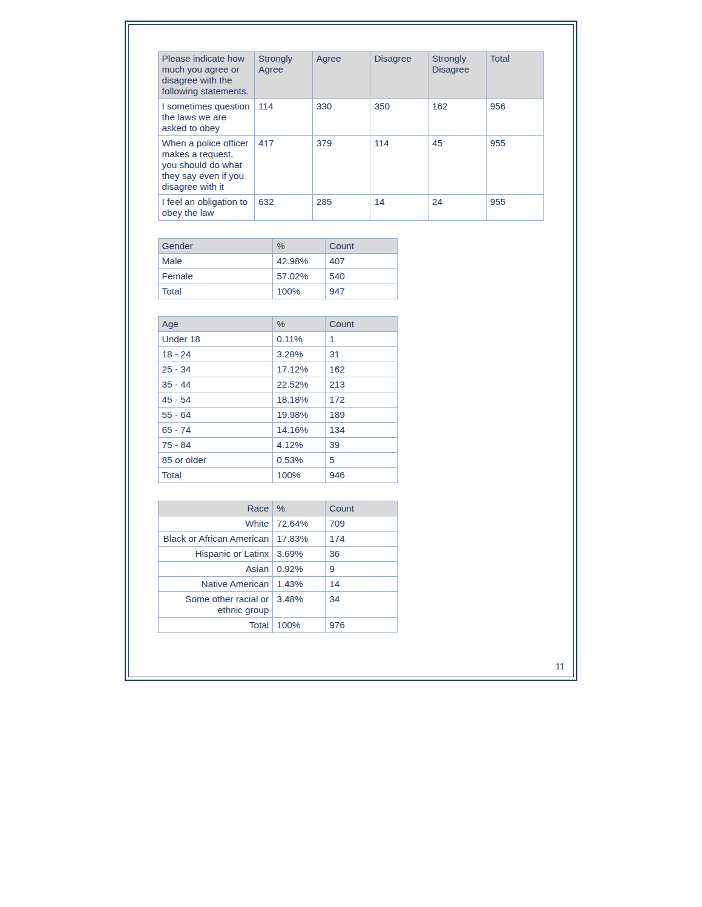| Please indicate how much you agree or disagree with the following statements. | Strongly Agree | Agree | Disagree | Strongly Disagree | Total |
| --- | --- | --- | --- | --- | --- |
| I sometimes question the laws we are asked to obey | 114 | 330 | 350 | 162 | 956 |
| When a police officer makes a request, you should do what they say even if you disagree with it | 417 | 379 | 114 | 45 | 955 |
| I feel an obligation to obey the law | 632 | 285 | 14 | 24 | 955 |
| Gender | % | Count |
| --- | --- | --- |
| Male | 42.98% | 407 |
| Female | 57.02% | 540 |
| Total | 100% | 947 |
| Age | % | Count |
| --- | --- | --- |
| Under 18 | 0.11% | 1 |
| 18 - 24 | 3.28% | 31 |
| 25 - 34 | 17.12% | 162 |
| 35 - 44 | 22.52% | 213 |
| 45 - 54 | 18.18% | 172 |
| 55 - 64 | 19.98% | 189 |
| 65 - 74 | 14.16% | 134 |
| 75 - 84 | 4.12% | 39 |
| 85 or older | 0.53% | 5 |
| Total | 100% | 946 |
| Race | % | Count |
| --- | --- | --- |
| White | 72.64% | 709 |
| Black or African American | 17.83% | 174 |
| Hispanic or Latinx | 3.69% | 36 |
| Asian | 0.92% | 9 |
| Native American | 1.43% | 14 |
| Some other racial or ethnic group | 3.48% | 34 |
| Total | 100% | 976 |
11